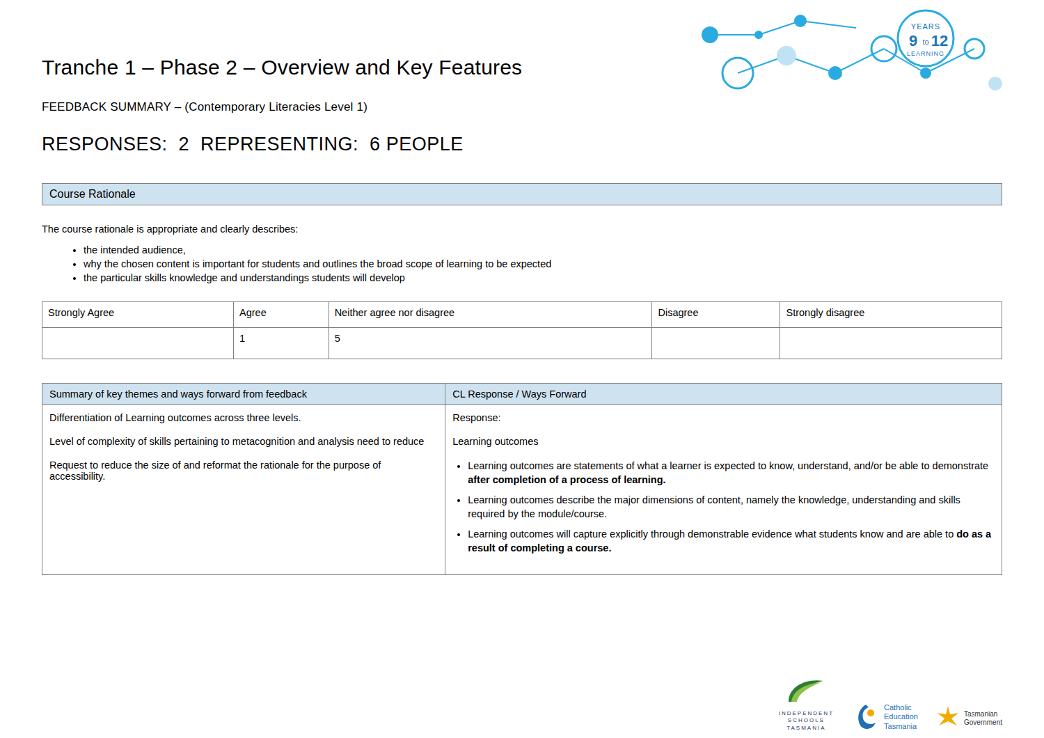YEARS 9 to 12 LEARNING
Tranche 1 – Phase 2 – Overview and Key Features
FEEDBACK SUMMARY – (Contemporary Literacies Level 1)
RESPONSES: 2 REPRESENTING: 6 PEOPLE
Course Rationale
The course rationale is appropriate and clearly describes:
the intended audience,
why the chosen content is important for students and outlines the broad scope of learning to be expected
the particular skills knowledge and understandings students will develop
| Strongly Agree | Agree | Neither agree nor disagree | Disagree | Strongly disagree |
| | 1 | 5 | | |
| Summary of key themes and ways forward from feedback | CL Response / Ways Forward |
| --- | --- |
| Differentiation of Learning outcomes across three levels. Level of complexity of skills pertaining to metacognition and analysis need to reduce Request to reduce the size of and reformat the rationale for the purpose of accessibility. | Response: Learning outcomes Learning outcomes are statements of what a learner is expected to know, understand, and/or be able to demonstrate after completion of a process of learning. Learning outcomes describe the major dimensions of content, namely the knowledge, understanding and skills required by the module/course. Learning outcomes will capture explicitly through demonstrable evidence what students know and are able to do as a result of completing a course. |
INDEPENDENT
SCHOOLS
TASMANIA
Catholic
Education
Tasmania
Tasmanian
Government